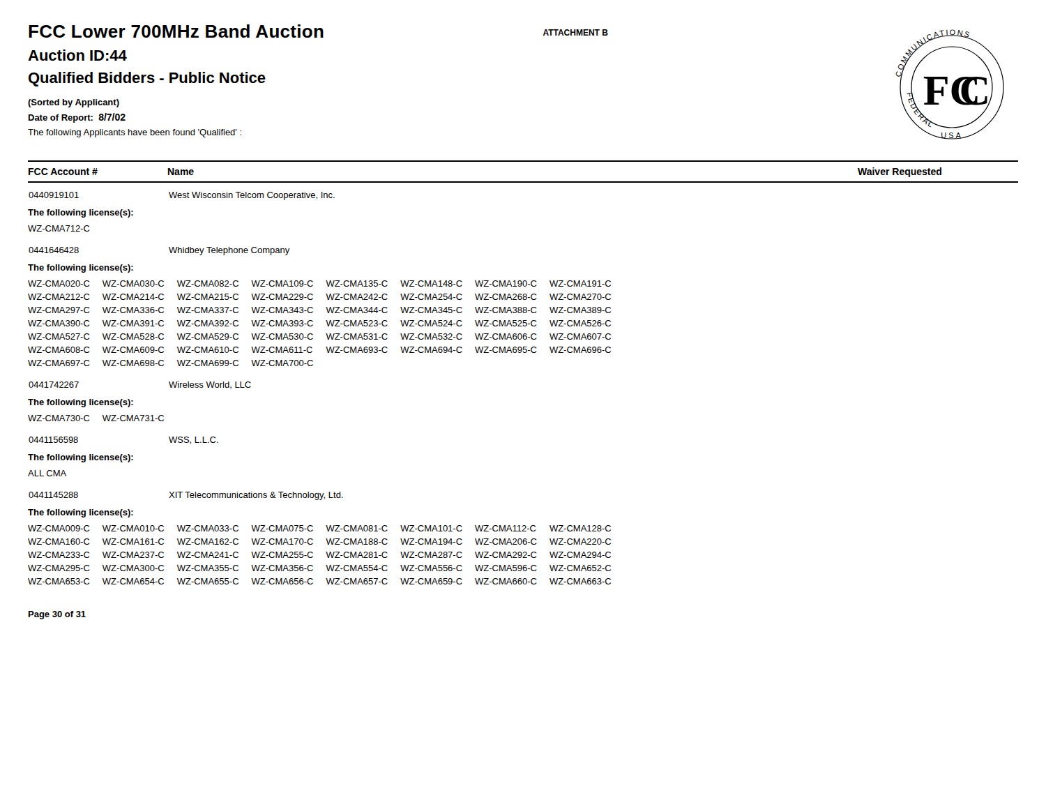ATTACHMENT B
COMMUNICATIONS FEDERAL USA FC C ·
FCC Lower 700MHz Band Auction
Auction ID: 44
Qualified Bidders - Public Notice
(Sorted by Applicant)
Date of Report: 8/7/02
The following Applicants have been found 'Qualified' :
| FCC Account # | Name | Waiver Requested |
| 0440919101 | West Wisconsin Telcom Cooperative, Inc. | |
The following license(s):
| WZ-CMA712-C |
| 0441646428 | Whidbey Telephone Company | |
The following license(s):
| WZ-CMA020-C | WZ-CMA030-C | WZ-CMA082-C | WZ-CMA109-C | WZ-CMA135-C | WZ-CMA148-C | WZ-CMA190-C | WZ-CMA191-C |
| WZ-CMA212-C | WZ-CMA214-C | WZ-CMA215-C | WZ-CMA229-C | WZ-CMA242-C | WZ-CMA254-C | WZ-CMA268-C | WZ-CMA270-C |
| WZ-CMA297-C | WZ-CMA336-C | WZ-CMA337-C | WZ-CMA343-C | WZ-CMA344-C | WZ-CMA345-C | WZ-CMA388-C | WZ-CMA389-C |
| WZ-CMA390-C | WZ-CMA391-C | WZ-CMA392-C | WZ-CMA393-C | WZ-CMA523-C | WZ-CMA524-C | WZ-CMA525-C | WZ-CMA526-C |
| WZ-CMA527-C | WZ-CMA528-C | WZ-CMA529-C | WZ-CMA530-C | WZ-CMA531-C | WZ-CMA532-C | WZ-CMA606-C | WZ-CMA607-C |
| WZ-CMA608-C | WZ-CMA609-C | WZ-CMA610-C | WZ-CMA611-C | WZ-CMA693-C | WZ-CMA694-C | WZ-CMA695-C | WZ-CMA696-C |
| WZ-CMA697-C | WZ-CMA698-C | WZ-CMA699-C | WZ-CMA700-C | | | | |
| 0441742267 | Wireless World, LLC | |
The following license(s):
| WZ-CMA730-C | WZ-CMA731-C |
| 0441156598 | WSS, L.L.C. | |
The following license(s):
| ALL CMA |
| 0441145288 | XIT Telecommunications & Technology, Ltd. | |
The following license(s):
| WZ-CMA009-C | WZ-CMA010-C | WZ-CMA033-C | WZ-CMA075-C | WZ-CMA081-C | WZ-CMA101-C | WZ-CMA112-C | WZ-CMA128-C |
| WZ-CMA160-C | WZ-CMA161-C | WZ-CMA162-C | WZ-CMA170-C | WZ-CMA188-C | WZ-CMA194-C | WZ-CMA206-C | WZ-CMA220-C |
| WZ-CMA233-C | WZ-CMA237-C | WZ-CMA241-C | WZ-CMA255-C | WZ-CMA281-C | WZ-CMA287-C | WZ-CMA292-C | WZ-CMA294-C |
| WZ-CMA295-C | WZ-CMA300-C | WZ-CMA355-C | WZ-CMA356-C | WZ-CMA554-C | WZ-CMA556-C | WZ-CMA596-C | WZ-CMA652-C |
| WZ-CMA653-C | WZ-CMA654-C | WZ-CMA655-C | WZ-CMA656-C | WZ-CMA657-C | WZ-CMA659-C | WZ-CMA660-C | WZ-CMA663-C |
Page 30 of 31